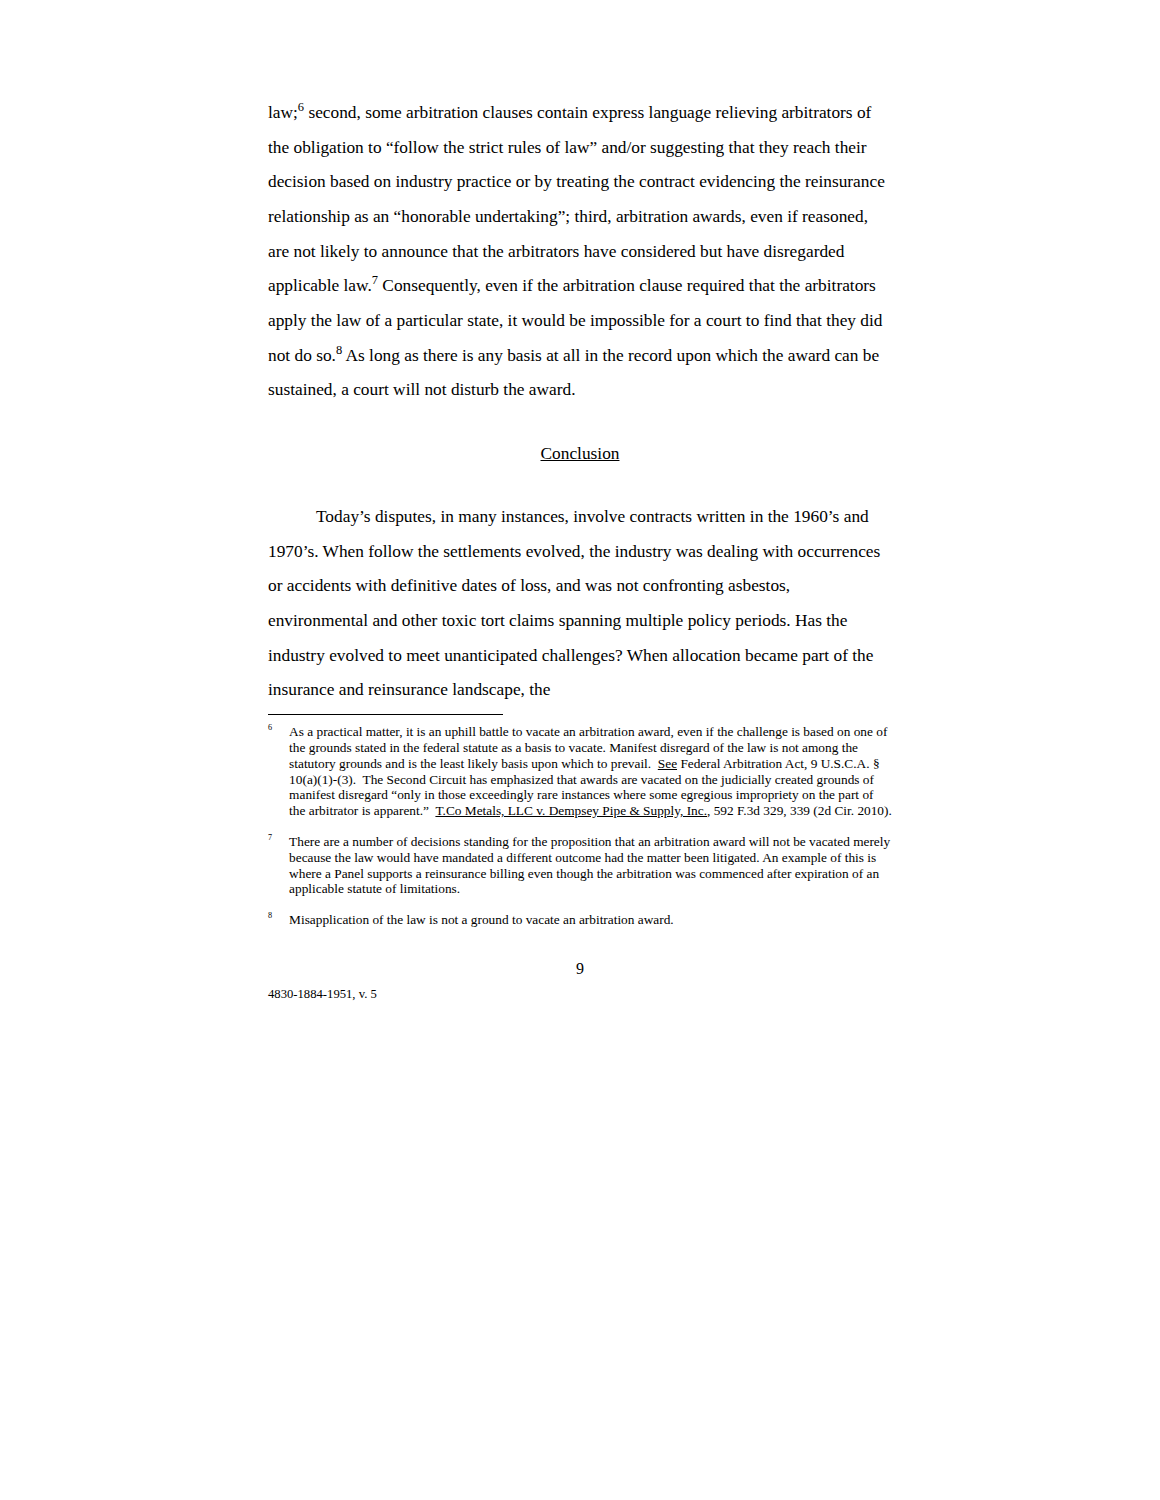law;6 second, some arbitration clauses contain express language relieving arbitrators of the obligation to “follow the strict rules of law” and/or suggesting that they reach their decision based on industry practice or by treating the contract evidencing the reinsurance relationship as an “honorable undertaking”; third, arbitration awards, even if reasoned, are not likely to announce that the arbitrators have considered but have disregarded applicable law.7 Consequently, even if the arbitration clause required that the arbitrators apply the law of a particular state, it would be impossible for a court to find that they did not do so.8 As long as there is any basis at all in the record upon which the award can be sustained, a court will not disturb the award.
Conclusion
Today’s disputes, in many instances, involve contracts written in the 1960’s and 1970’s. When follow the settlements evolved, the industry was dealing with occurrences or accidents with definitive dates of loss, and was not confronting asbestos, environmental and other toxic tort claims spanning multiple policy periods. Has the industry evolved to meet unanticipated challenges? When allocation became part of the insurance and reinsurance landscape, the
6
As a practical matter, it is an uphill battle to vacate an arbitration award, even if the challenge is based on one of the grounds stated in the federal statute as a basis to vacate. Manifest disregard of the law is not among the statutory grounds and is the least likely basis upon which to prevail. See Federal Arbitration Act, 9 U.S.C.A. § 10(a)(1)-(3). The Second Circuit has emphasized that awards are vacated on the judicially created grounds of manifest disregard “only in those exceedingly rare instances where some egregious impropriety on the part of the arbitrator is apparent.” T.Co Metals, LLC v. Dempsey Pipe & Supply, Inc., 592 F.3d 329, 339 (2d Cir. 2010).
7
There are a number of decisions standing for the proposition that an arbitration award will not be vacated merely because the law would have mandated a different outcome had the matter been litigated. An example of this is where a Panel supports a reinsurance billing even though the arbitration was commenced after expiration of an applicable statute of limitations.
8
Misapplication of the law is not a ground to vacate an arbitration award.
9
4830-1884-1951, v. 5